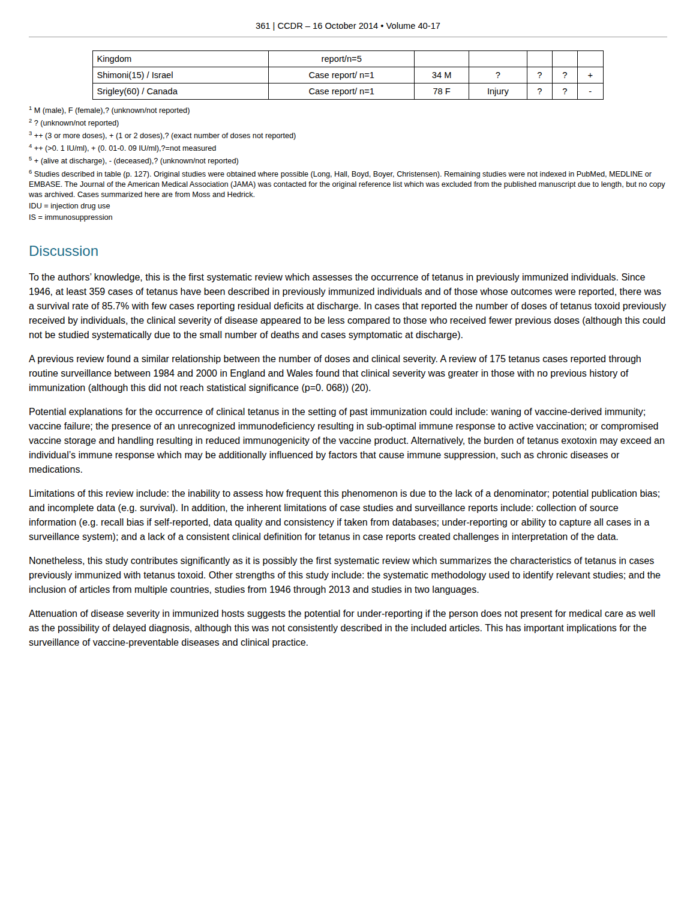361 | CCDR – 16 October 2014 • Volume 40-17
| Kingdom | report/n=5 | | | | | |
| Shimoni(15) / Israel | Case report/ n=1 | 34 M | ? | ? | ? | + |
| Srigley(60) / Canada | Case report/ n=1 | 78 F | Injury | ? | ? | - |
1 M (male), F (female),? (unknown/not reported)
2 ? (unknown/not reported)
3 ++ (3 or more doses), + (1 or 2 doses),? (exact number of doses not reported)
4 ++ (>0. 1 IU/ml), + (0. 01-0. 09 IU/ml),?=not measured
5 + (alive at discharge), - (deceased),? (unknown/not reported)
6 Studies described in table (p. 127). Original studies were obtained where possible (Long, Hall, Boyd, Boyer, Christensen). Remaining studies were not indexed in PubMed, MEDLINE or EMBASE. The Journal of the American Medical Association (JAMA) was contacted for the original reference list which was excluded from the published manuscript due to length, but no copy was archived. Cases summarized here are from Moss and Hedrick.
IDU = injection drug use
IS = immunosuppression
Discussion
To the authors’ knowledge, this is the first systematic review which assesses the occurrence of tetanus in previously immunized individuals. Since 1946, at least 359 cases of tetanus have been described in previously immunized individuals and of those whose outcomes were reported, there was a survival rate of 85.7% with few cases reporting residual deficits at discharge. In cases that reported the number of doses of tetanus toxoid previously received by individuals, the clinical severity of disease appeared to be less compared to those who received fewer previous doses (although this could not be studied systematically due to the small number of deaths and cases symptomatic at discharge).
A previous review found a similar relationship between the number of doses and clinical severity. A review of 175 tetanus cases reported through routine surveillance between 1984 and 2000 in England and Wales found that clinical severity was greater in those with no previous history of immunization (although this did not reach statistical significance (p=0. 068)) (20).
Potential explanations for the occurrence of clinical tetanus in the setting of past immunization could include: waning of vaccine-derived immunity; vaccine failure; the presence of an unrecognized immunodeficiency resulting in sub-optimal immune response to active vaccination; or compromised vaccine storage and handling resulting in reduced immunogenicity of the vaccine product. Alternatively, the burden of tetanus exotoxin may exceed an individual’s immune response which may be additionally influenced by factors that cause immune suppression, such as chronic diseases or medications.
Limitations of this review include: the inability to assess how frequent this phenomenon is due to the lack of a denominator; potential publication bias; and incomplete data (e.g. survival). In addition, the inherent limitations of case studies and surveillance reports include: collection of source information (e.g. recall bias if self-reported, data quality and consistency if taken from databases; under-reporting or ability to capture all cases in a surveillance system); and a lack of a consistent clinical definition for tetanus in case reports created challenges in interpretation of the data.
Nonetheless, this study contributes significantly as it is possibly the first systematic review which summarizes the characteristics of tetanus in cases previously immunized with tetanus toxoid. Other strengths of this study include: the systematic methodology used to identify relevant studies; and the inclusion of articles from multiple countries, studies from 1946 through 2013 and studies in two languages.
Attenuation of disease severity in immunized hosts suggests the potential for under-reporting if the person does not present for medical care as well as the possibility of delayed diagnosis, although this was not consistently described in the included articles. This has important implications for the surveillance of vaccine-preventable diseases and clinical practice.